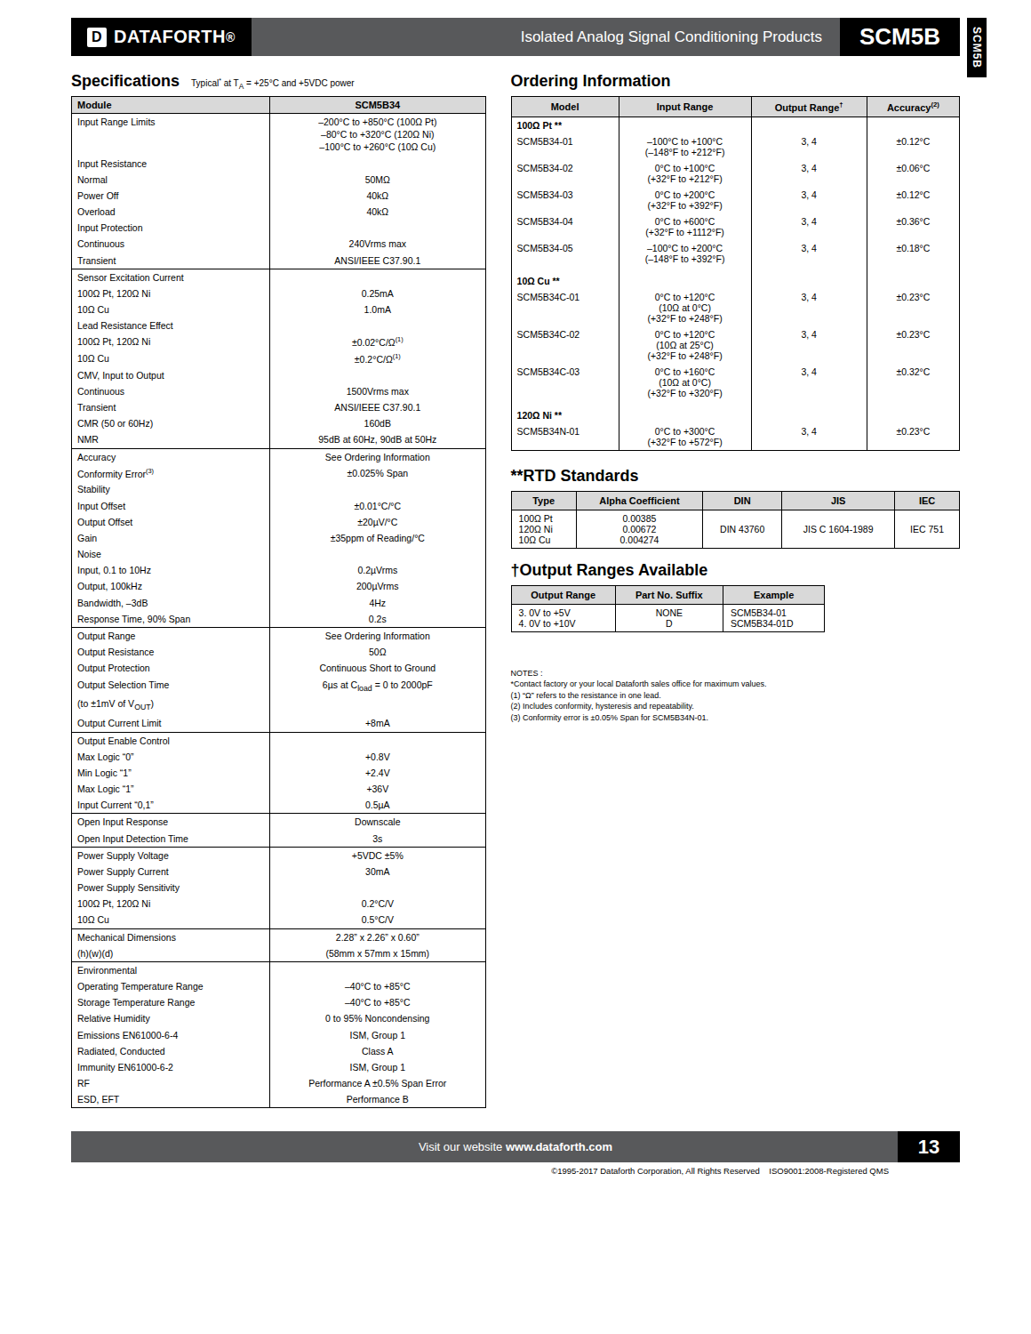SCM5B
DDATAFORTH®
Isolated Analog Signal Conditioning Products
SCM5B
Specifications Typical* at TA = +25°C and +5VDC power
| Module | SCM5B34 |
| --- | --- |
| Input Range Limits | –200°C to +850°C (100Ω Pt) –80°C to +320°C (120Ω Ni) –100°C to +260°C (10Ω Cu) |
| Input Resistance | |
| Normal | 50MΩ |
| Power Off | 40kΩ |
| Overload | 40kΩ |
| Input Protection | |
| Continuous | 240Vrms max |
| Transient | ANSI/IEEE C37.90.1 |
| Sensor Excitation Current | |
| 100Ω Pt, 120Ω Ni | 0.25mA |
| 10Ω Cu | 1.0mA |
| Lead Resistance Effect | |
| 100Ω Pt, 120Ω Ni | ±0.02°C/Ω (1) |
| 10Ω Cu | ±0.2°C/Ω (1) |
| CMV, Input to Output | |
| Continuous | 1500Vrms max |
| Transient | ANSI/IEEE C37.90.1 |
| CMR (50 or 60Hz) | 160dB |
| NMR | 95dB at 60Hz, 90dB at 50Hz |
| Accuracy | See Ordering Information |
| Conformity Error (3) | ±0.025% Span |
| Stability | |
| Input Offset | ±0.01°C/°C |
| Output Offset | ±20µV/°C |
| Gain | ±35ppm of Reading/°C |
| Noise | |
| Input, 0.1 to 10Hz | 0.2µVrms |
| Output, 100kHz | 200µVrms |
| Bandwidth, –3dB | 4Hz |
| Response Time, 90% Span | 0.2s |
| Output Range | See Ordering Information |
| Output Resistance | 50Ω |
| Output Protection | Continuous Short to Ground |
| Output Selection Time | 6µs at C load = 0 to 2000pF |
| (to ±1mV of V OUT ) | |
| Output Current Limit | +8mA |
| Output Enable Control | |
| Max Logic “0” | +0.8V |
| Min Logic “1” | +2.4V |
| Max Logic “1” | +36V |
| Input Current “0,1” | 0.5µA |
| Open Input Response | Downscale |
| Open Input Detection Time | 3s |
| Power Supply Voltage | +5VDC ±5% |
| Power Supply Current | 30mA |
| Power Supply Sensitivity | |
| 100Ω Pt, 120Ω Ni | 0.2°C/V |
| 10Ω Cu | 0.5°C/V |
| Mechanical Dimensions | 2.28” x 2.26” x 0.60” |
| (h)(w)(d) | (58mm x 57mm x 15mm) |
| Environmental | |
| Operating Temperature Range | –40°C to +85°C |
| Storage Temperature Range | –40°C to +85°C |
| Relative Humidity | 0 to 95% Noncondensing |
| Emissions EN61000-6-4 | ISM, Group 1 |
| Radiated, Conducted | Class A |
| Immunity EN61000-6-2 | ISM, Group 1 |
| RF | Performance A ±0.5% Span Error |
| ESD, EFT | Performance B |
Ordering Information
| Model | Input Range | Output Range † | Accuracy (2) |
| --- | --- | --- | --- |
| 100Ω Pt ** | | | |
| SCM5B34-01 | –100°C to +100°C (–148°F to +212°F) | 3, 4 | ±0.12°C |
| SCM5B34-02 | 0°C to +100°C (+32°F to +212°F) | 3, 4 | ±0.06°C |
| SCM5B34-03 | 0°C to +200°C (+32°F to +392°F) | 3, 4 | ±0.12°C |
| SCM5B34-04 | 0°C to +600°C (+32°F to +1112°F) | 3, 4 | ±0.36°C |
| SCM5B34-05 | –100°C to +200°C (–148°F to +392°F) | 3, 4 | ±0.18°C |
| 10Ω Cu ** | | | |
| SCM5B34C-01 | 0°C to +120°C (10Ω at 0°C) (+32°F to +248°F) | 3, 4 | ±0.23°C |
| SCM5B34C-02 | 0°C to +120°C (10Ω at 25°C) (+32°F to +248°F) | 3, 4 | ±0.23°C |
| SCM5B34C-03 | 0°C to +160°C (10Ω at 0°C) (+32°F to +320°F) | 3, 4 | ±0.32°C |
| 120Ω Ni ** | | | |
| SCM5B34N-01 | 0°C to +300°C (+32°F to +572°F) | 3, 4 | ±0.23°C |
**RTD Standards
| Type | Alpha Coefficient | DIN | JIS | IEC |
| --- | --- | --- | --- | --- |
| 100Ω Pt 120Ω Ni 10Ω Cu | 0.00385 0.00672 0.004274 | DIN 43760 | JIS C 1604-1989 | IEC 751 |
†Output Ranges Available
| Output Range | Part No. Suffix | Example |
| --- | --- | --- |
| 3. 0V to +5V 4. 0V to +10V | NONE D | SCM5B34-01 SCM5B34-01D |
NOTES :
*Contact factory or your local Dataforth sales office for maximum values.
(1) “Ω” refers to the resistance in one lead.
(2) Includes conformity, hysteresis and repeatability.
(3) Conformity error is ±0.05% Span for SCM5B34N-01.
Visit our website www.dataforth.com
13
©1995-2017 Dataforth Corporation, All Rights Reserved ISO9001:2008-Registered QMS